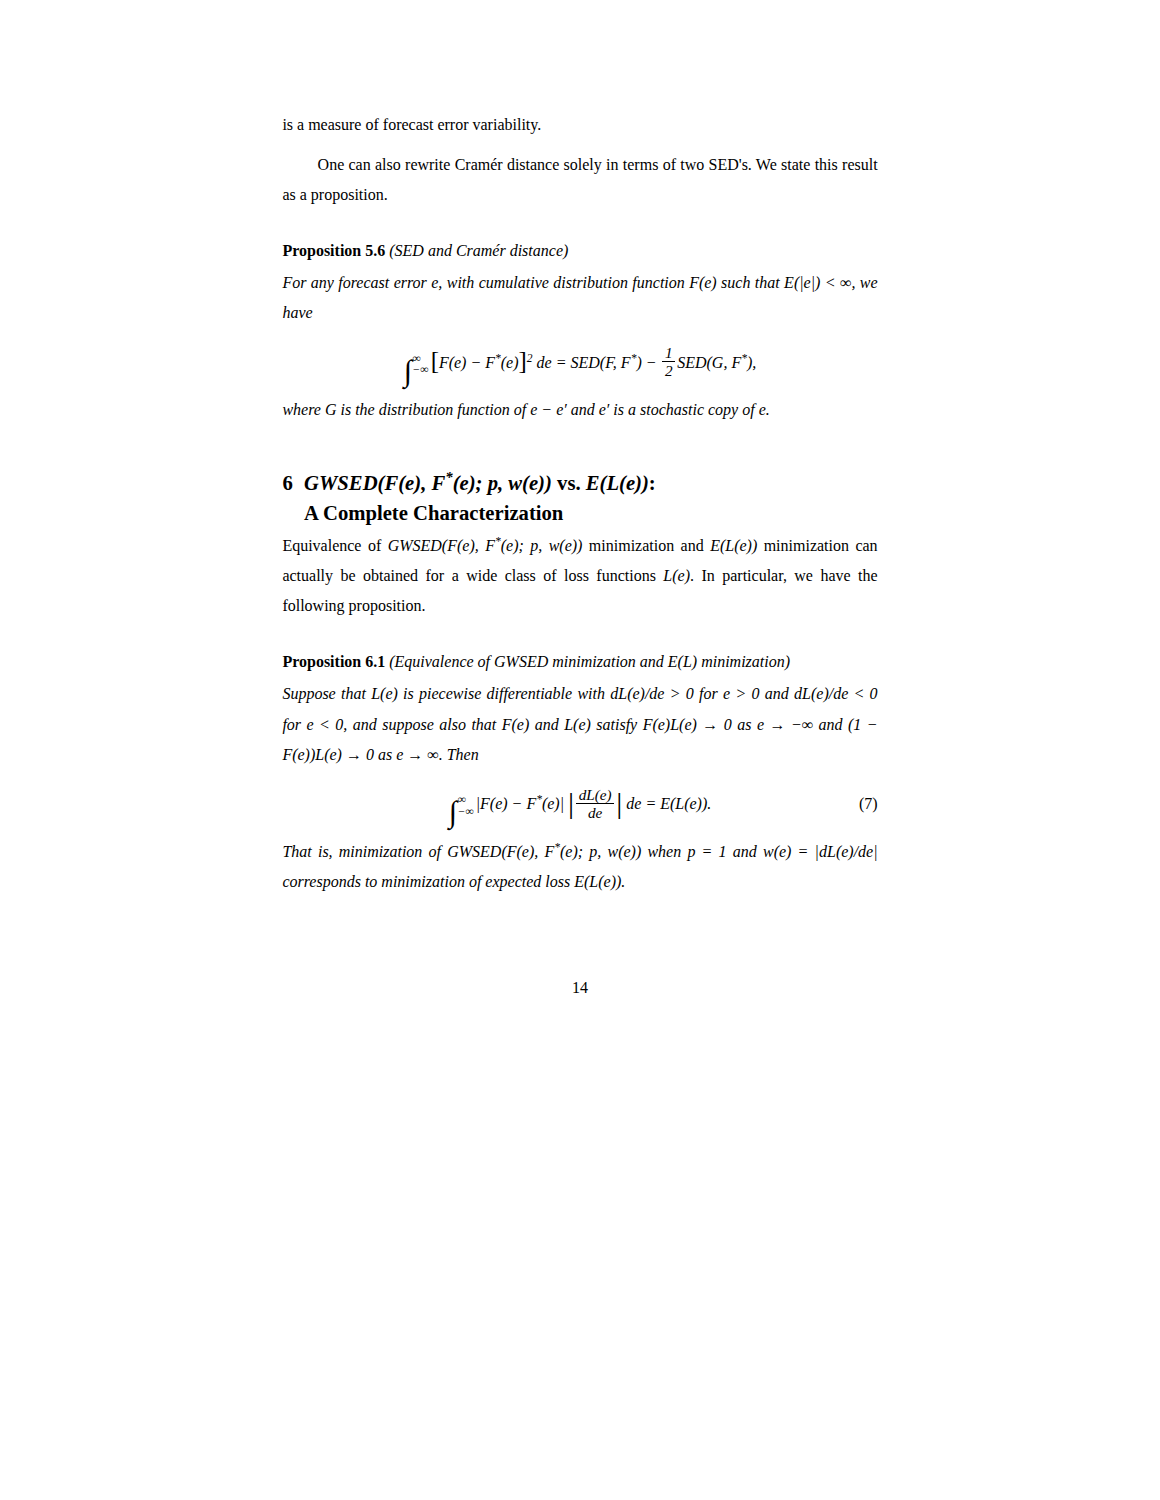is a measure of forecast error variability.
One can also rewrite Cramér distance solely in terms of two SED's. We state this result as a proposition.
Proposition 5.6 (SED and Cramér distance)
For any forecast error e, with cumulative distribution function F(e) such that E(|e|) < ∞, we have
∫∞−∞[F(e) − F*(e)] 2 de = SED(F, F*) − 12 SED(G, F*),
where G is the distribution function of e − e′ and e′ is a stochastic copy of e.
6 GWSED(F(e), F*(e); p, w(e)) vs. E(L(e)): A Complete Characterization
Equivalence of GWSED(F(e), F*(e); p, w(e)) minimization and E(L(e)) minimization can actually be obtained for a wide class of loss functions L(e). In particular, we have the following proposition.
Proposition 6.1 (Equivalence of GWSED minimization and E(L) minimization)
Suppose that L(e) is piecewise differentiable with dL(e)/de > 0 for e > 0 and dL(e)/de < 0 for e < 0, and suppose also that F(e) and L(e) satisfy F(e)L(e) → 0 as e → −∞ and (1 − F(e))L(e) → 0 as e → ∞. Then
∫∞−∞|F(e) − F*(e)| |dL(e) de| de = E(L(e)). (7)
That is, minimization of GWSED(F(e), F*(e); p, w(e)) when p = 1 and w(e) = |dL(e)/de| corresponds to minimization of expected loss E(L(e)).
14